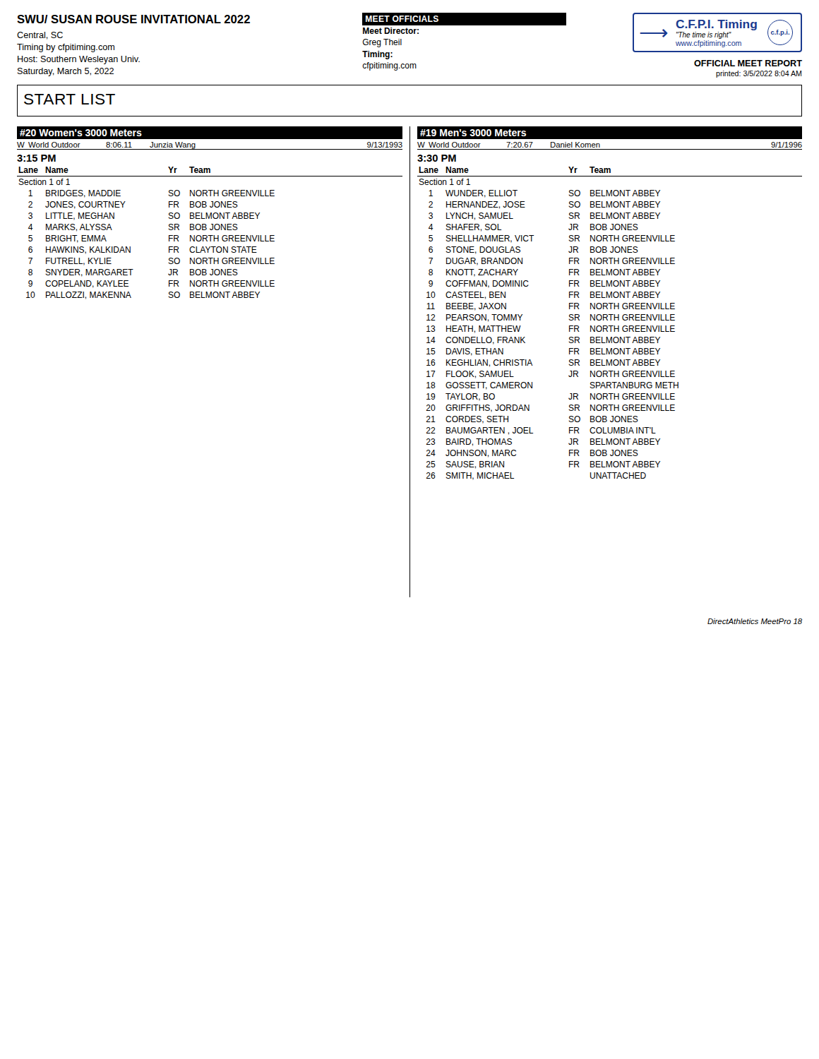SWU/ SUSAN ROUSE INVITATIONAL 2022
Central, SC
Timing by cfpitiming.com
Host: Southern Wesleyan Univ.
Saturday, March 5, 2022
MEET OFFICIALS
Meet Director:
Greg Theil
Timing:
cfpitiming.com
| ⟶ | C.F.P.I. Timing "The time is right" www.cfpitiming.com | c.f.p.i. |
OFFICIAL MEET REPORT
printed: 3/5/2022 8:04 AM
START LIST
#20 Women's 3000 Meters
W World Outdoor 8:06.11 Junzia Wang 9/13/1993
3:15 PM
| Lane | Name | Yr | Team |
| --- | --- | --- | --- |
| Section 1 of 1 |
| 1 | BRIDGES, MADDIE | SO | NORTH GREENVILLE |
| 2 | JONES, COURTNEY | FR | BOB JONES |
| 3 | LITTLE, MEGHAN | SO | BELMONT ABBEY |
| 4 | MARKS, ALYSSA | SR | BOB JONES |
| 5 | BRIGHT, EMMA | FR | NORTH GREENVILLE |
| 6 | HAWKINS, KALKIDAN | FR | CLAYTON STATE |
| 7 | FUTRELL, KYLIE | SO | NORTH GREENVILLE |
| 8 | SNYDER, MARGARET | JR | BOB JONES |
| 9 | COPELAND, KAYLEE | FR | NORTH GREENVILLE |
| 10 | PALLOZZI, MAKENNA | SO | BELMONT ABBEY |
#19 Men's 3000 Meters
W World Outdoor 7:20.67 Daniel Komen 9/1/1996
3:30 PM
| Lane | Name | Yr | Team |
| --- | --- | --- | --- |
| Section 1 of 1 |
| 1 | WUNDER, ELLIOT | SO | BELMONT ABBEY |
| 2 | HERNANDEZ, JOSE | SO | BELMONT ABBEY |
| 3 | LYNCH, SAMUEL | SR | BELMONT ABBEY |
| 4 | SHAFER, SOL | JR | BOB JONES |
| 5 | SHELLHAMMER, VICT | SR | NORTH GREENVILLE |
| 6 | STONE, DOUGLAS | JR | BOB JONES |
| 7 | DUGAR, BRANDON | FR | NORTH GREENVILLE |
| 8 | KNOTT, ZACHARY | FR | BELMONT ABBEY |
| 9 | COFFMAN, DOMINIC | FR | BELMONT ABBEY |
| 10 | CASTEEL, BEN | FR | BELMONT ABBEY |
| 11 | BEEBE, JAXON | FR | NORTH GREENVILLE |
| 12 | PEARSON, TOMMY | SR | NORTH GREENVILLE |
| 13 | HEATH, MATTHEW | FR | NORTH GREENVILLE |
| 14 | CONDELLO, FRANK | SR | BELMONT ABBEY |
| 15 | DAVIS, ETHAN | FR | BELMONT ABBEY |
| 16 | KEGHLIAN, CHRISTIA | SR | BELMONT ABBEY |
| 17 | FLOOK, SAMUEL | JR | NORTH GREENVILLE |
| 18 | GOSSETT, CAMERON | | SPARTANBURG METH |
| 19 | TAYLOR, BO | JR | NORTH GREENVILLE |
| 20 | GRIFFITHS, JORDAN | SR | NORTH GREENVILLE |
| 21 | CORDES, SETH | SO | BOB JONES |
| 22 | BAUMGARTEN , JOEL | FR | COLUMBIA INT'L |
| 23 | BAIRD, THOMAS | JR | BELMONT ABBEY |
| 24 | JOHNSON, MARC | FR | BOB JONES |
| 25 | SAUSE, BRIAN | FR | BELMONT ABBEY |
| 26 | SMITH, MICHAEL | | UNATTACHED |
DirectAthletics MeetPro 18